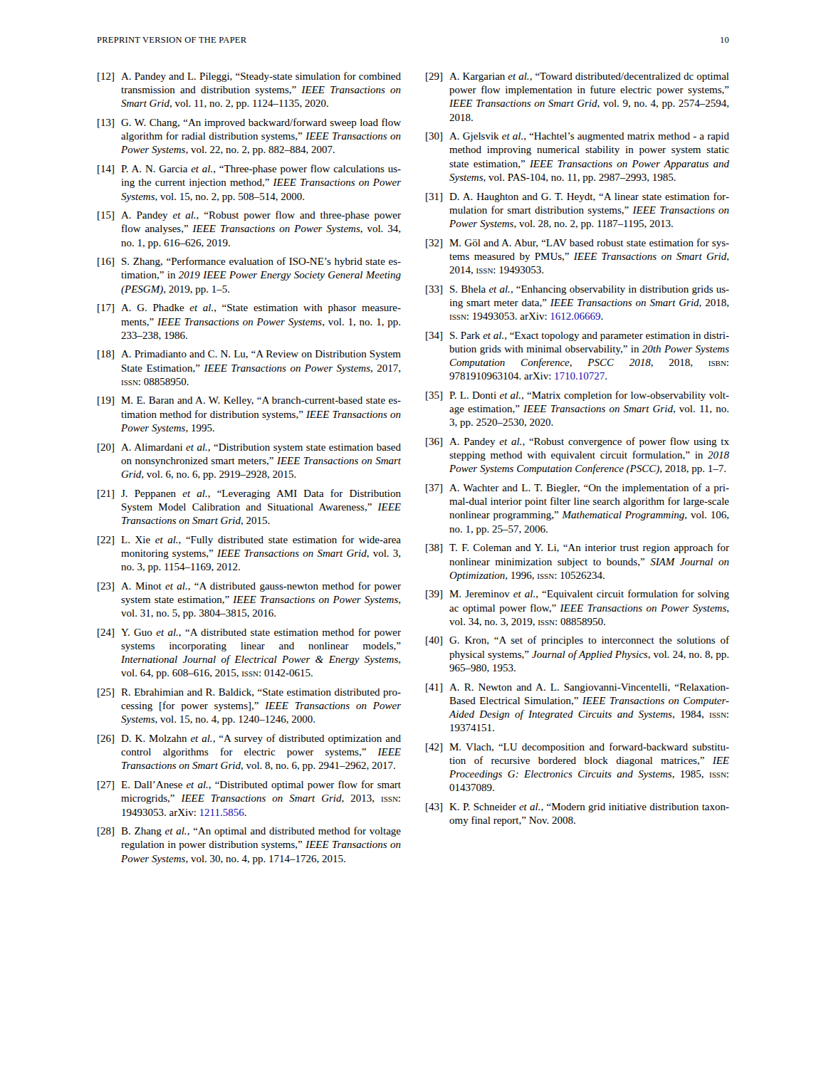Preprint version of the paper
10
[12] A. Pandey and L. Pileggi, “Steady-state simulation for combined transmission and distribution systems,” IEEE Transactions on Smart Grid, vol. 11, no. 2, pp. 1124–1135, 2020.
[13] G. W. Chang, “An improved backward/forward sweep load flow algorithm for radial distribution systems,” IEEE Transactions on Power Systems, vol. 22, no. 2, pp. 882–884, 2007.
[14] P. A. N. Garcia et al., “Three-phase power flow calculations using the current injection method,” IEEE Transactions on Power Systems, vol. 15, no. 2, pp. 508–514, 2000.
[15] A. Pandey et al., “Robust power flow and three-phase power flow analyses,” IEEE Transactions on Power Systems, vol. 34, no. 1, pp. 616–626, 2019.
[16] S. Zhang, “Performance evaluation of ISO-NE’s hybrid state estimation,” in 2019 IEEE Power Energy Society General Meeting (PESGM), 2019, pp. 1–5.
[17] A. G. Phadke et al., “State estimation with phasor measurements,” IEEE Transactions on Power Systems, vol. 1, no. 1, pp. 233–238, 1986.
[18] A. Primadianto and C. N. Lu, “A Review on Distribution System State Estimation,” IEEE Transactions on Power Systems, 2017, issn: 08858950.
[19] M. E. Baran and A. W. Kelley, “A branch-current-based state estimation method for distribution systems,” IEEE Transactions on Power Systems, 1995.
[20] A. Alimardani et al., “Distribution system state estimation based on nonsynchronized smart meters,” IEEE Transactions on Smart Grid, vol. 6, no. 6, pp. 2919–2928, 2015.
[21] J. Peppanen et al., “Leveraging AMI Data for Distribution System Model Calibration and Situational Awareness,” IEEE Transactions on Smart Grid, 2015.
[22] L. Xie et al., “Fully distributed state estimation for wide-area monitoring systems,” IEEE Transactions on Smart Grid, vol. 3, no. 3, pp. 1154–1169, 2012.
[23] A. Minot et al., “A distributed gauss-newton method for power system state estimation,” IEEE Transactions on Power Systems, vol. 31, no. 5, pp. 3804–3815, 2016.
[24] Y. Guo et al., “A distributed state estimation method for power systems incorporating linear and nonlinear models,” International Journal of Electrical Power & Energy Systems, vol. 64, pp. 608–616, 2015, issn: 0142-0615.
[25] R. Ebrahimian and R. Baldick, “State estimation distributed processing [for power systems],” IEEE Transactions on Power Systems, vol. 15, no. 4, pp. 1240–1246, 2000.
[26] D. K. Molzahn et al., “A survey of distributed optimization and control algorithms for electric power systems,” IEEE Transactions on Smart Grid, vol. 8, no. 6, pp. 2941–2962, 2017.
[27] E. Dall’Anese et al., “Distributed optimal power flow for smart microgrids,” IEEE Transactions on Smart Grid, 2013, issn: 19493053. arXiv: 1211.5856.
[28] B. Zhang et al., “An optimal and distributed method for voltage regulation in power distribution systems,” IEEE Transactions on Power Systems, vol. 30, no. 4, pp. 1714–1726, 2015.
[29] A. Kargarian et al., “Toward distributed/decentralized dc optimal power flow implementation in future electric power systems,” IEEE Transactions on Smart Grid, vol. 9, no. 4, pp. 2574–2594, 2018.
[30] A. Gjelsvik et al., “Hachtel’s augmented matrix method - a rapid method improving numerical stability in power system static state estimation,” IEEE Transactions on Power Apparatus and Systems, vol. PAS-104, no. 11, pp. 2987–2993, 1985.
[31] D. A. Haughton and G. T. Heydt, “A linear state estimation formulation for smart distribution systems,” IEEE Transactions on Power Systems, vol. 28, no. 2, pp. 1187–1195, 2013.
[32] M. Göl and A. Abur, “LAV based robust state estimation for systems measured by PMUs,” IEEE Transactions on Smart Grid, 2014, issn: 19493053.
[33] S. Bhela et al., “Enhancing observability in distribution grids using smart meter data,” IEEE Transactions on Smart Grid, 2018, issn: 19493053. arXiv: 1612.06669.
[34] S. Park et al., “Exact topology and parameter estimation in distribution grids with minimal observability,” in 20th Power Systems Computation Conference, PSCC 2018, 2018, isbn: 9781910963104. arXiv: 1710.10727.
[35] P. L. Donti et al., “Matrix completion for low-observability voltage estimation,” IEEE Transactions on Smart Grid, vol. 11, no. 3, pp. 2520–2530, 2020.
[36] A. Pandey et al., “Robust convergence of power flow using tx stepping method with equivalent circuit formulation,” in 2018 Power Systems Computation Conference (PSCC), 2018, pp. 1–7.
[37] A. Wachter and L. T. Biegler, “On the implementation of a primal-dual interior point filter line search algorithm for large-scale nonlinear programming,” Mathematical Programming, vol. 106, no. 1, pp. 25–57, 2006.
[38] T. F. Coleman and Y. Li, “An interior trust region approach for nonlinear minimization subject to bounds,” SIAM Journal on Optimization, 1996, issn: 10526234.
[39] M. Jereminov et al., “Equivalent circuit formulation for solving ac optimal power flow,” IEEE Transactions on Power Systems, vol. 34, no. 3, 2019, issn: 08858950.
[40] G. Kron, “A set of principles to interconnect the solutions of physical systems,” Journal of Applied Physics, vol. 24, no. 8, pp. 965–980, 1953.
[41] A. R. Newton and A. L. Sangiovanni-Vincentelli, “Relaxation-Based Electrical Simulation,” IEEE Transactions on Computer-Aided Design of Integrated Circuits and Systems, 1984, issn: 19374151.
[42] M. Vlach, “LU decomposition and forward-backward substitution of recursive bordered block diagonal matrices,” IEE Proceedings G: Electronics Circuits and Systems, 1985, issn: 01437089.
[43] K. P. Schneider et al., “Modern grid initiative distribution taxonomy final report,” Nov. 2008.